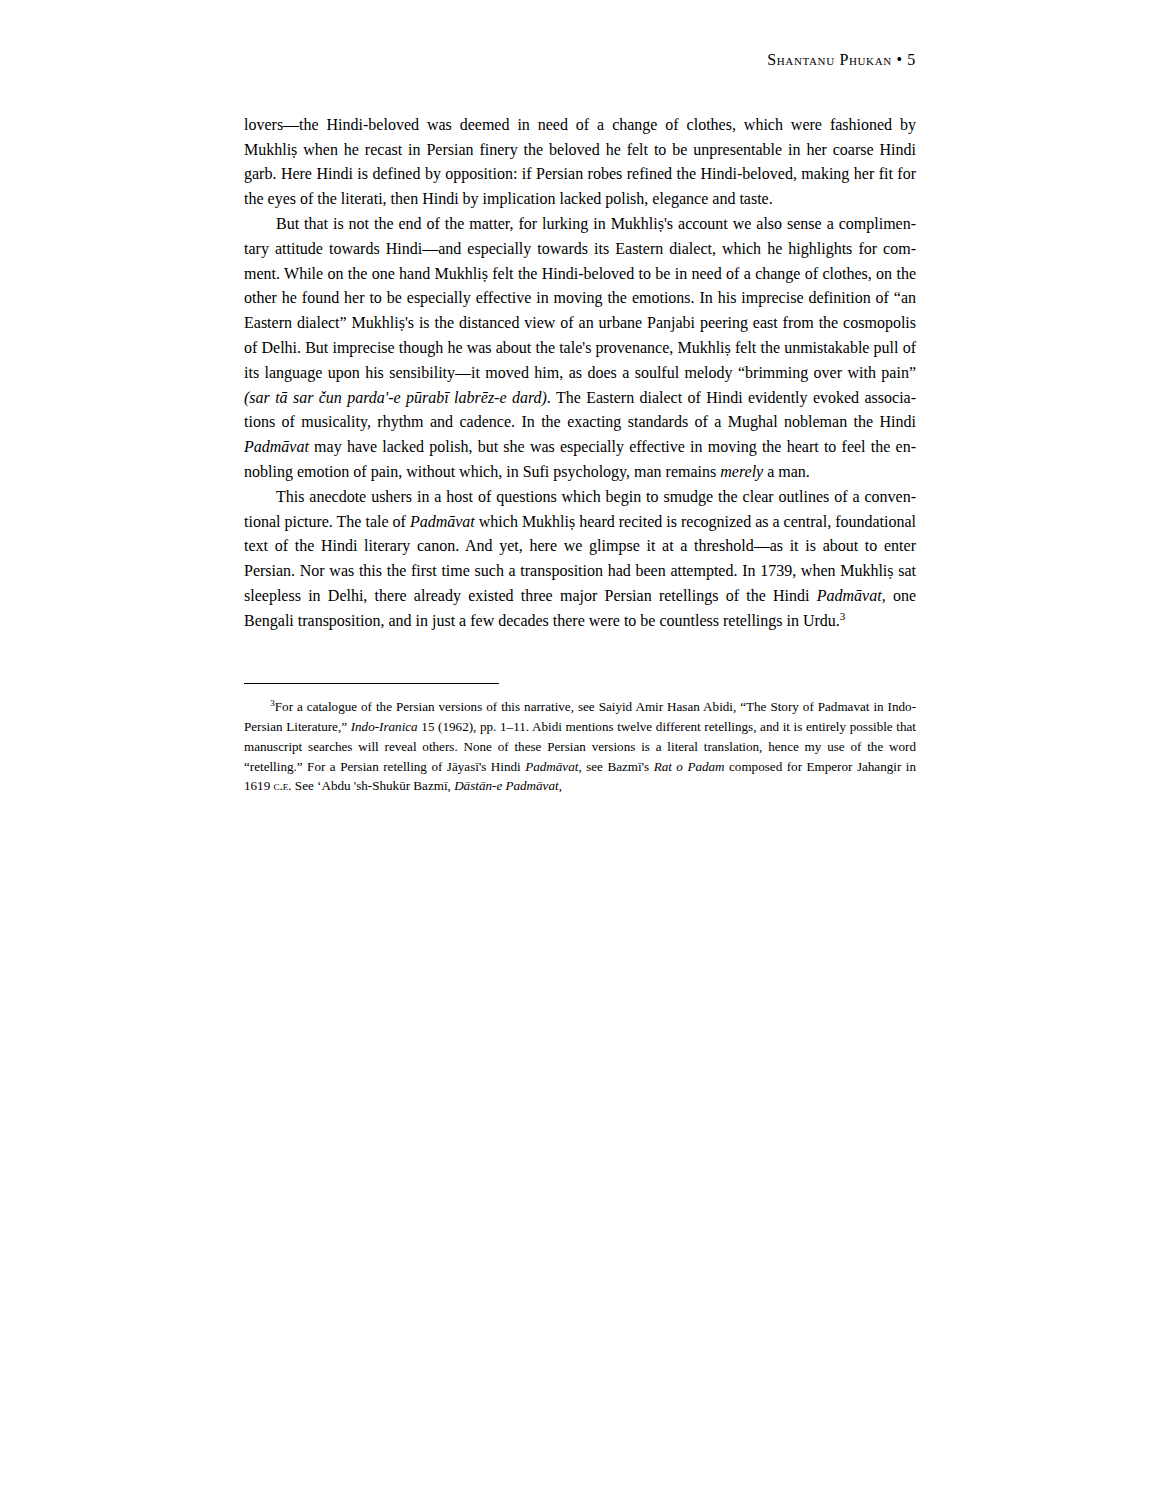Shantanu Phukan • 5
lovers—the Hindi-beloved was deemed in need of a change of clothes, which were fashioned by Mukhliṣ when he recast in Persian finery the beloved he felt to be unpresentable in her coarse Hindi garb. Here Hindi is defined by opposition: if Persian robes refined the Hindi-beloved, making her fit for the eyes of the literati, then Hindi by implication lacked polish, elegance and taste.
But that is not the end of the matter, for lurking in Mukhliṣ's account we also sense a complimentary attitude towards Hindi—and especially towards its Eastern dialect, which he highlights for comment. While on the one hand Mukhliṣ felt the Hindi-beloved to be in need of a change of clothes, on the other he found her to be especially effective in moving the emotions. In his imprecise definition of “an Eastern dialect” Mukhliṣ's is the distanced view of an urbane Panjabi peering east from the cosmopolis of Delhi. But imprecise though he was about the tale's provenance, Mukhliṣ felt the unmistakable pull of its language upon his sensibility—it moved him, as does a soulful melody “brimming over with pain” (sar tā sar čun parda'-e pūrabī labrēz-e dard). The Eastern dialect of Hindi evidently evoked associations of musicality, rhythm and cadence. In the exacting standards of a Mughal nobleman the Hindi Padmāvat may have lacked polish, but she was especially effective in moving the heart to feel the ennobling emotion of pain, without which, in Sufi psychology, man remains merely a man.
This anecdote ushers in a host of questions which begin to smudge the clear outlines of a conventional picture. The tale of Padmāvat which Mukhliṣ heard recited is recognized as a central, foundational text of the Hindi literary canon. And yet, here we glimpse it at a threshold—as it is about to enter Persian. Nor was this the first time such a transposition had been attempted. In 1739, when Mukhliṣ sat sleepless in Delhi, there already existed three major Persian retellings of the Hindi Padmāvat, one Bengali transposition, and in just a few decades there were to be countless retellings in Urdu.3
3For a catalogue of the Persian versions of this narrative, see Saiyid Amir Hasan Abidi, “The Story of Padmavat in Indo-Persian Literature,” Indo-Iranica 15 (1962), pp. 1–11. Abidi mentions twelve different retellings, and it is entirely possible that manuscript searches will reveal others. None of these Persian versions is a literal translation, hence my use of the word “retelling.” For a Persian retelling of Jāyasī's Hindi Padmāvat, see Bazmī's Rat o Padam composed for Emperor Jahangir in 1619 c.e. See ‘Abdu 'sh-Shukūr Bazmī, Dāstān-e Padmāvat,